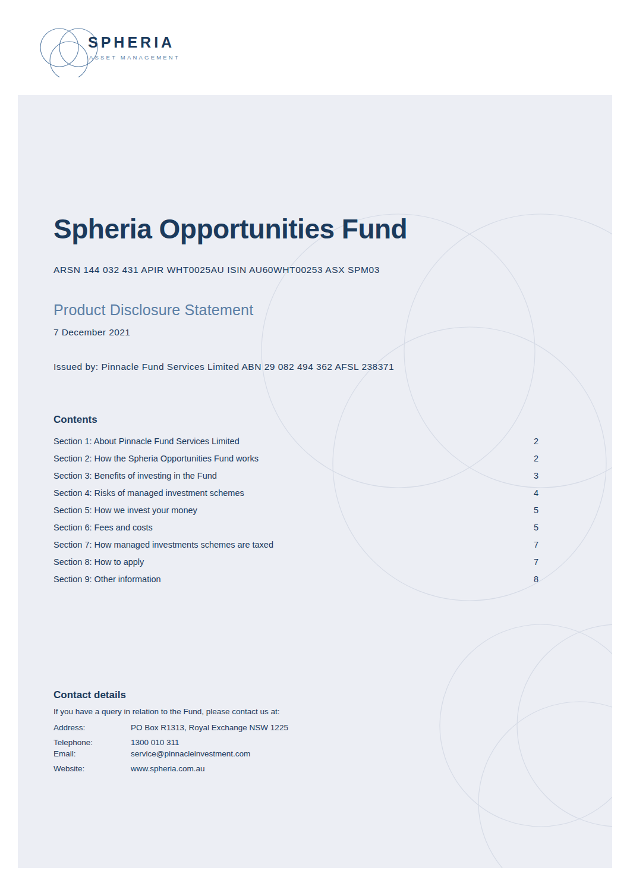SPHERIA ASSET MANAGEMENT
Spheria Opportunities Fund
ARSN 144 032 431 APIR WHT0025AU ISIN AU60WHT00253 ASX SPM03
Product Disclosure Statement
7 December 2021
Issued by: Pinnacle Fund Services Limited ABN 29 082 494 362 AFSL 238371
Contents
| Section 1: About Pinnacle Fund Services Limited | 2 |
| Section 2: How the Spheria Opportunities Fund works | 2 |
| Section 3: Benefits of investing in the Fund | 3 |
| Section 4: Risks of managed investment schemes | 4 |
| Section 5: How we invest your money | 5 |
| Section 6: Fees and costs | 5 |
| Section 7: How managed investments schemes are taxed | 7 |
| Section 8: How to apply | 7 |
| Section 9: Other information | 8 |
Contact details
If you have a query in relation to the Fund, please contact us at:
| Address: | PO Box R1313, Royal Exchange NSW 1225 |
| Telephone: | 1300 010 311 |
| Email: | service@pinnacleinvestment.com |
| Website: | www.spheria.com.au |